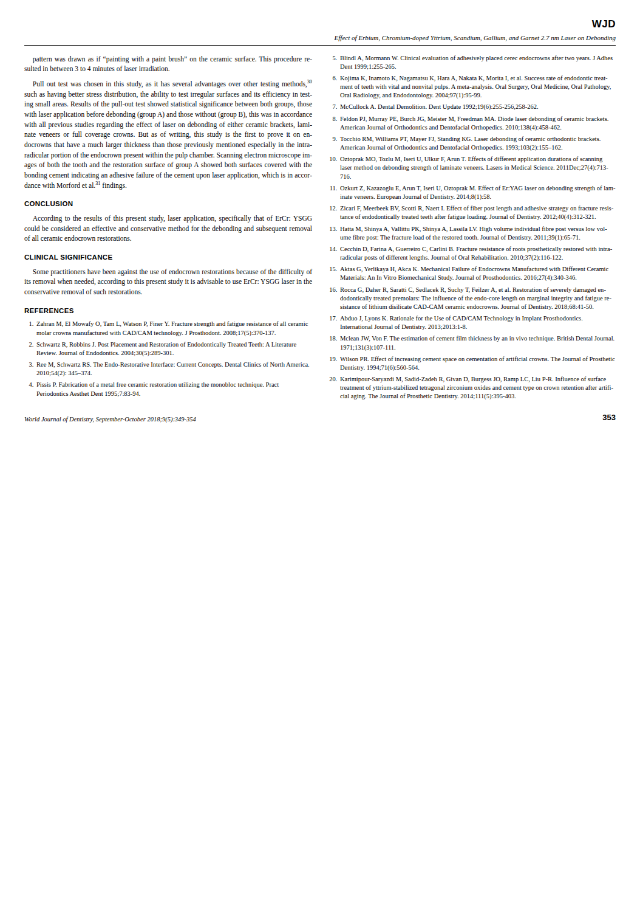WJD
Effect of Erbium, Chromium-doped Yttrium, Scandium, Gallium, and Garnet 2.7 nm Laser on Debonding
pattern was drawn as if “painting with a paint brush” on the ceramic surface. This procedure resulted in between 3 to 4 minutes of laser irradiation.
Pull out test was chosen in this study, as it has several advantages over other testing methods,30 such as having better stress distribution, the ability to test irregular surfaces and its efficiency in testing small areas. Results of the pull-out test showed statistical significance between both groups, those with laser application before debonding (group A) and those without (group B), this was in accordance with all previous studies regarding the effect of laser on debonding of either ceramic brackets, laminate veneers or full coverage crowns. But as of writing, this study is the first to prove it on endocrowns that have a much larger thickness than those previously mentioned especially in the intra-radicular portion of the endocrown present within the pulp chamber. Scanning electron microscope images of both the tooth and the restoration surface of group A showed both surfaces covered with the bonding cement indicating an adhesive failure of the cement upon laser application, which is in accordance with Morford et al.31 findings.
Conclusion
According to the results of this present study, laser application, specifically that of ErCr: YSGG could be considered an effective and conservative method for the debonding and subsequent removal of all ceramic endocrown restorations.
Clinical Significance
Some practitioners have been against the use of endocrown restorations because of the difficulty of its removal when needed, according to this present study it is advisable to use ErCr: YSGG laser in the conservative removal of such restorations.
References
Zahran M, El Mowafy O, Tam L, Watson P, Finer Y. Fracture strength and fatigue resistance of all ceramic molar crowns manufactured with CAD/CAM technology. J Prosthodont. 2008;17(5):370-137.
Schwartz R, Robbins J. Post Placement and Restoration of Endodontically Treated Teeth: A Literature Review. Journal of Endodontics. 2004;30(5):289-301.
Ree M, Schwartz RS. The Endo-Restorative Interface: Current Concepts. Dental Clinics of North America. 2010;54(2): 345–374.
Pissis P. Fabrication of a metal free ceramic restoration utilizing the monobloc technique. Pract Periodontics Aesthet Dent 1995;7:83-94.
Blindl A, Mormann W. Clinical evaluation of adhesively placed cerec endocrowns after two years. J Adhes Dent 1999;1:255-265.
Kojima K, Inamoto K, Nagamatsu K, Hara A, Nakata K, Morita I, et al. Success rate of endodontic treatment of teeth with vital and nonvital pulps. A meta-analysis. Oral Surgery, Oral Medicine, Oral Pathology, Oral Radiology, and Endodontology. 2004;97(1):95-99.
McCullock A. Dental Demolition. Dent Update 1992;19(6):255-256,258-262.
Feldon PJ, Murray PE, Burch JG, Meister M, Freedman MA. Diode laser debonding of ceramic brackets. American Journal of Orthodontics and Dentofacial Orthopedics. 2010;138(4):458-462.
Tocchio RM, Williams PT, Mayer FJ, Standing KG. Laser debonding of ceramic orthodontic brackets. American Journal of Orthodontics and Dentofacial Orthopedics. 1993;103(2):155–162.
Oztoprak MO, Tozlu M, Iseri U, Ulkur F, Arun T. Effects of different application durations of scanning laser method on debonding strength of laminate veneers. Lasers in Medical Science. 2011Dec;27(4):713-716.
Ozkurt Z, Kazazoglu E, Arun T, Iseri U, Oztoprak M. Effect of Er:YAG laser on debonding strength of laminate veneers. European Journal of Dentistry. 2014;8(1):58.
Zicari F, Meerbeek BV, Scotti R, Naert I. Effect of fiber post length and adhesive strategy on fracture resistance of endodontically treated teeth after fatigue loading. Journal of Dentistry. 2012;40(4):312-321.
Hatta M, Shinya A, Vallittu PK, Shinya A, Lassila LV. High volume individual fibre post versus low volume fibre post: The fracture load of the restored tooth. Journal of Dentistry. 2011;39(1):65-71.
Cecchin D, Farina A, Guerreiro C, Carlini B. Fracture resistance of roots prosthetically restored with intra-radicular posts of different lengths. Journal of Oral Rehabilitation. 2010;37(2):116-122.
Aktas G, Yerlikaya H, Akca K. Mechanical Failure of Endocrowns Manufactured with Different Ceramic Materials: An In Vitro Biomechanical Study. Journal of Prosthodontics. 2016;27(4):340-346.
Rocca G, Daher R, Saratti C, Sedlacek R, Suchy T, Feilzer A, et al. Restoration of severely damaged endodontically treated premolars: The influence of the endo-core length on marginal integrity and fatigue resistance of lithium disilicate CAD-CAM ceramic endocrowns. Journal of Dentistry. 2018;68:41-50.
Abduo J, Lyons K. Rationale for the Use of CAD/CAM Technology in Implant Prosthodontics. International Journal of Dentistry. 2013;2013:1-8.
Mclean JW, Von F. The estimation of cement film thickness by an in vivo technique. British Dental Journal. 1971;131(3):107-111.
Wilson PR. Effect of increasing cement space on cementation of artificial crowns. The Journal of Prosthetic Dentistry. 1994;71(6):560-564.
Karimipour-Saryazdi M, Sadid-Zadeh R, Givan D, Burgess JO, Ramp LC, Liu P-R. Influence of surface treatment of yttrium-stabilized tetragonal zirconium oxides and cement type on crown retention after artificial aging. The Journal of Prosthetic Dentistry. 2014;111(5):395-403.
World Journal of Dentistry, September-October 2018;9(5):349-354 353